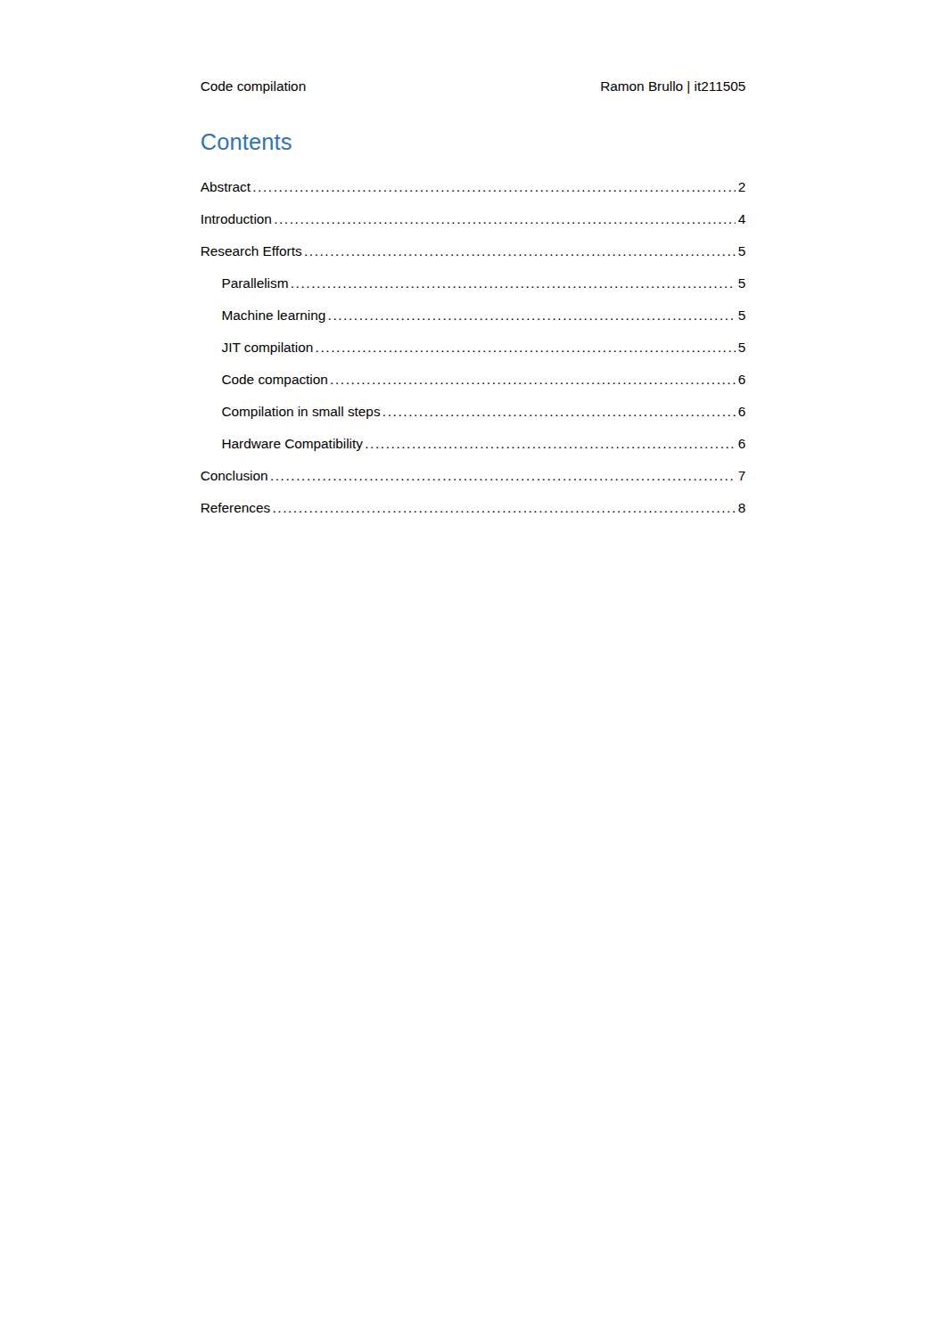Code compilation Ramon Brullo | it211505
Contents
Abstract ........................................................................................................................... 2
Introduction ....................................................................................................................... 4
Research Efforts .............................................................................................................. 5
Parallelism ..................................................................................................................... 5
Machine learning ....................................................................................................... 5
JIT compilation ........................................................................................................... 5
Code compaction ....................................................................................................... 6
Compilation in small steps ....................................................................................... 6
Hardware Compatibility ........................................................................................... 6
Conclusion ......................................................................................................................... 7
References ......................................................................................................................... 8